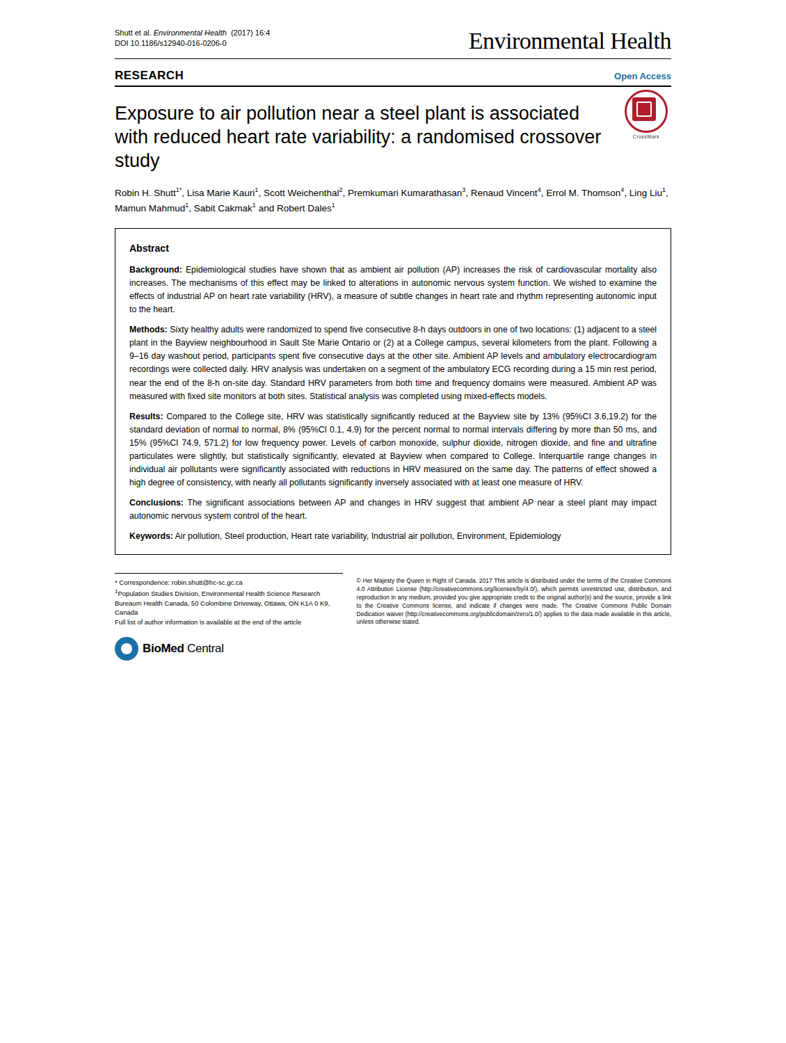Shutt et al. Environmental Health (2017) 16:4
DOI 10.1186/s12940-016-0206-0
Environmental Health
RESEARCH
Open Access
CrossMark
Exposure to air pollution near a steel plant is associated with reduced heart rate variability: a randomised crossover study
Robin H. Shutt1*, Lisa Marie Kauri1, Scott Weichenthal2, Premkumari Kumarathasan3, Renaud Vincent4, Errol M. Thomson4, Ling Liu1, Mamun Mahmud1, Sabit Cakmak1 and Robert Dales1
Abstract
Background: Epidemiological studies have shown that as ambient air pollution (AP) increases the risk of cardiovascular mortality also increases. The mechanisms of this effect may be linked to alterations in autonomic nervous system function. We wished to examine the effects of industrial AP on heart rate variability (HRV), a measure of subtle changes in heart rate and rhythm representing autonomic input to the heart.
Methods: Sixty healthy adults were randomized to spend five consecutive 8-h days outdoors in one of two locations: (1) adjacent to a steel plant in the Bayview neighbourhood in Sault Ste Marie Ontario or (2) at a College campus, several kilometers from the plant. Following a 9–16 day washout period, participants spent five consecutive days at the other site. Ambient AP levels and ambulatory electrocardiogram recordings were collected daily. HRV analysis was undertaken on a segment of the ambulatory ECG recording during a 15 min rest period, near the end of the 8-h on-site day. Standard HRV parameters from both time and frequency domains were measured. Ambient AP was measured with fixed site monitors at both sites. Statistical analysis was completed using mixed-effects models.
Results: Compared to the College site, HRV was statistically significantly reduced at the Bayview site by 13% (95%CI 3.6,19.2) for the standard deviation of normal to normal, 8% (95%CI 0.1, 4.9) for the percent normal to normal intervals differing by more than 50 ms, and 15% (95%CI 74.9, 571.2) for low frequency power. Levels of carbon monoxide, sulphur dioxide, nitrogen dioxide, and fine and ultrafine particulates were slightly, but statistically significantly, elevated at Bayview when compared to College. Interquartile range changes in individual air pollutants were significantly associated with reductions in HRV measured on the same day. The patterns of effect showed a high degree of consistency, with nearly all pollutants significantly inversely associated with at least one measure of HRV.
Conclusions: The significant associations between AP and changes in HRV suggest that ambient AP near a steel plant may impact autonomic nervous system control of the heart.
Keywords: Air pollution, Steel production, Heart rate variability, Industrial air pollution, Environment, Epidemiology
* Correspondence: robin.shutt@hc-sc.gc.ca
1Population Studies Division, Environmental Health Science Research Bureaum Health Canada, 50 Colombine Driveway, Ottawa, ON K1A 0 K9, Canada
Full list of author information is available at the end of the article
© Her Majesty the Queen in Right of Canada. 2017 This article is distributed under the terms of the Creative Commons 4.0 Attribution License (http://creativecommons.org/licenses/by/4.0/), which permits unrestricted use, distribution, and reproduction in any medium, provided you give appropriate credit to the original author(s) and the source, provide a link to the Creative Commons license, and indicate if changes were made. The Creative Commons Public Domain Dedication waiver (http://creativecommons.org/publicdomain/zero/1.0/) applies to the data made available in this article, unless otherwise stated.
BioMed Central